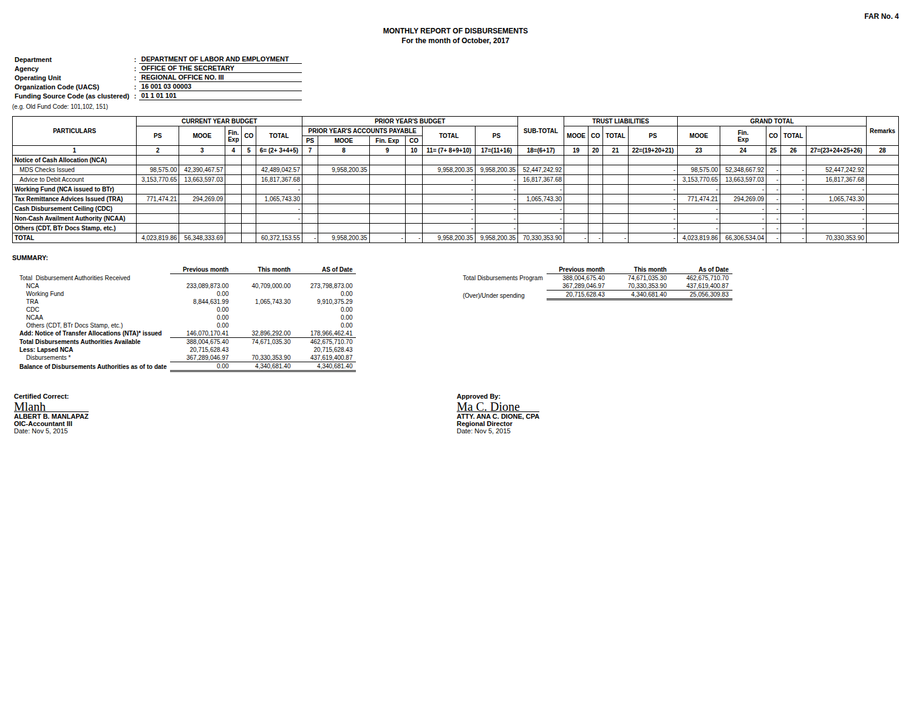FAR No. 4
MONTHLY REPORT OF DISBURSEMENTS
For the month of October, 2017
| Department | : | DEPARTMENT OF LABOR AND EMPLOYMENT |
| Agency | : | OFFICE OF THE SECRETARY |
| Operating Unit | : | REGIONAL OFFICE NO. III |
| Organization Code (UACS) | : | 16 001 03 00003 |
| Funding Source Code (as clustered) | : | 01 1 01 101 |
(e.g. Old Fund Code: 101,102, 151)
| PARTICULARS | CURRENT YEAR BUDGET | PRIOR YEAR'S BUDGET | SUB-TOTAL | TRUST LIABILITIES | GRAND TOTAL | Remarks |
| --- | --- | --- | --- | --- | --- | --- |
| PS | MOOE | Fin. Exp | CO | TOTAL | PRIOR YEAR'S ACCOUNTS PAYABLE | TOTAL | PS | MOOE | CO | TOTAL | PS | MOOE | Fin. Exp | CO | TOTAL |
| PS | MOOE | Fin. Exp | CO |
| 1 | 2 | 3 | 4 | 5 | 6= (2+ 3+4+5) | 7 | 8 | 9 | 10 | 11= (7+ 8+9+10) | 17=(11+16) | 18=(6+17) | 19 | 20 | 21 | 22=(19+20+21) | 23 | 24 | 25 | 26 | 27=(23+24+25+26) | 28 |
| Notice of Cash Allocation (NCA) | | | | | | | | | | | | | | | | | | | | | | |
| MDS Checks Issued | 98,575.00 | 42,390,467.57 | | | 42,489,042.57 | | 9,958,200.35 | | | 9,958,200.35 | 9,958,200.35 | 52,447,242.92 | | | | - | 98,575.00 | 52,348,667.92 | - | - | 52,447,242.92 | |
| Advice to Debit Account | 3,153,770.65 | 13,663,597.03 | | | 16,817,367.68 | | | | | - | - | 16,817,367.68 | | | | - | 3,153,770.65 | 13,663,597.03 | - | - | 16,817,367.68 | |
| Working Fund (NCA issued to BTr) | | | | | - | | | | | - | - | - | | | | - | - | - | - | - | - | |
| Tax Remittance Advices Issued (TRA) | 771,474.21 | 294,269.09 | | | 1,065,743.30 | | | | | - | - | 1,065,743.30 | | | | - | 771,474.21 | 294,269.09 | - | - | 1,065,743.30 | |
| Cash Disbursement Ceiling (CDC) | | | | | - | | | | | - | - | - | | | | - | - | - | - | - | - | |
| Non-Cash Availment Authority (NCAA) | | | | | - | | | | | - | - | - | | | | - | - | - | - | - | - | |
| Others (CDT, BTr Docs Stamp, etc.) | | | | | | | | | | - | - | - | | | | - | - | - | - | - | - | |
| TOTAL | 4,023,819.86 | 56,348,333.69 | | | 60,372,153.55 | - | 9,958,200.35 | - | - | 9,958,200.35 | 9,958,200.35 | 70,330,353.90 | - | - | - | - | 4,023,819.86 | 66,306,534.04 | - | - | 70,330,353.90 | |
SUMMARY:
| / / Previous month / This month / AS of Date / / Total Disbursement Authorities Received / / / / / NCA / 233,089,873.00 / 40,709,000.00 / 273,798,873.00 / / Working Fund / 0.00 / / 0.00 / / TRA / 8,844,631.99 / 1,065,743.30 / 9,910,375.29 / / CDC / 0.00 / / 0.00 / / NCAA / 0.00 / / 0.00 / / Others (CDT, BTr Docs Stamp, etc.) / 0.00 / / 0.00 / / Add: Notice of Transfer Allocations (NTA)* issued / 146,070,170.41 / 32,896,292.00 / 178,966,462.41 / / Total Disbursements Authorities Available / 388,004,675.40 / 74,671,035.30 / 462,675,710.70 / / Less: Lapsed NCA / 20,715,628.43 / / 20,715,628.43 / / Disbursements * / 367,289,046.97 / 70,330,353.90 / 437,619,400.87 / / Balance of Disbursements Authorities as of to date / 0.00 / 4,340,681.40 / 4,340,681.40 / | / / Previous month / This month / As of Date / / Total Disbursements Program / 388,004,675.40 / 74,671,035.30 / 462,675,710.70 / / / 367,289,046.97 / 70,330,353.90 / 437,619,400.87 / / (Over)/Under spending / 20,715,628.43 / 4,340,681.40 / 25,056,309.83 / |
| Certified Correct: Mlanh ALBERT B. MANLAPAZ OIC-Accountant III Date: Nov 5, 2015 | Approved By: Ma C. Dione ATTY. ANA C. DIONE, CPA Regional Director Date: Nov 5, 2015 |